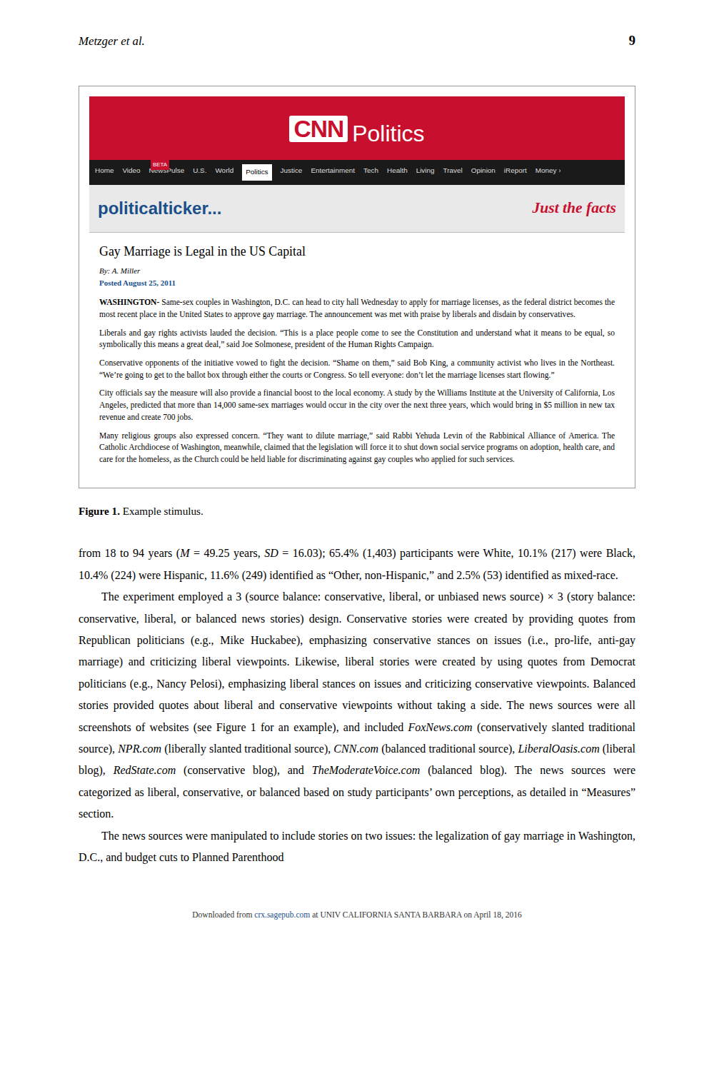Metzger et al. 9
CNN Politics
BETA Home Video NewsPulse U.S. World Politics Justice Entertainment Tech Health Living Travel Opinion iReport Money ›
politicalticker... Just the facts
Gay Marriage is Legal in the US Capital
By: A. Miller
Posted August 25, 2011
WASHINGTON- Same-sex couples in Washington, D.C. can head to city hall Wednesday to apply for marriage licenses, as the federal district becomes the most recent place in the United States to approve gay marriage. The announcement was met with praise by liberals and disdain by conservatives.
Liberals and gay rights activists lauded the decision. “This is a place people come to see the Constitution and understand what it means to be equal, so symbolically this means a great deal,” said Joe Solmonese, president of the Human Rights Campaign.
Conservative opponents of the initiative vowed to fight the decision. “Shame on them,” said Bob King, a community activist who lives in the Northeast. “We’re going to get to the ballot box through either the courts or Congress. So tell everyone: don’t let the marriage licenses start flowing.”
City officials say the measure will also provide a financial boost to the local economy. A study by the Williams Institute at the University of California, Los Angeles, predicted that more than 14,000 same-sex marriages would occur in the city over the next three years, which would bring in $5 million in new tax revenue and create 700 jobs.
Many religious groups also expressed concern. “They want to dilute marriage,” said Rabbi Yehuda Levin of the Rabbinical Alliance of America. The Catholic Archdiocese of Washington, meanwhile, claimed that the legislation will force it to shut down social service programs on adoption, health care, and care for the homeless, as the Church could be held liable for discriminating against gay couples who applied for such services.
Figure 1. Example stimulus.
from 18 to 94 years (M = 49.25 years, SD = 16.03); 65.4% (1,403) participants were White, 10.1% (217) were Black, 10.4% (224) were Hispanic, 11.6% (249) identified as “Other, non-Hispanic,” and 2.5% (53) identified as mixed-race.
The experiment employed a 3 (source balance: conservative, liberal, or unbiased news source) × 3 (story balance: conservative, liberal, or balanced news stories) design. Conservative stories were created by providing quotes from Republican politicians (e.g., Mike Huckabee), emphasizing conservative stances on issues (i.e., pro-life, anti-gay marriage) and criticizing liberal viewpoints. Likewise, liberal stories were created by using quotes from Democrat politicians (e.g., Nancy Pelosi), emphasizing liberal stances on issues and criticizing conservative viewpoints. Balanced stories provided quotes about liberal and conservative viewpoints without taking a side. The news sources were all screenshots of websites (see Figure 1 for an example), and included FoxNews.com (conservatively slanted traditional source), NPR.com (liberally slanted traditional source), CNN.com (balanced traditional source), LiberalOasis.com (liberal blog), RedState.com (conservative blog), and TheModerateVoice.com (balanced blog). The news sources were categorized as liberal, conservative, or balanced based on study participants’ own perceptions, as detailed in “Measures” section.
The news sources were manipulated to include stories on two issues: the legalization of gay marriage in Washington, D.C., and budget cuts to Planned Parenthood
Downloaded from crx.sagepub.com at UNIV CALIFORNIA SANTA BARBARA on April 18, 2016